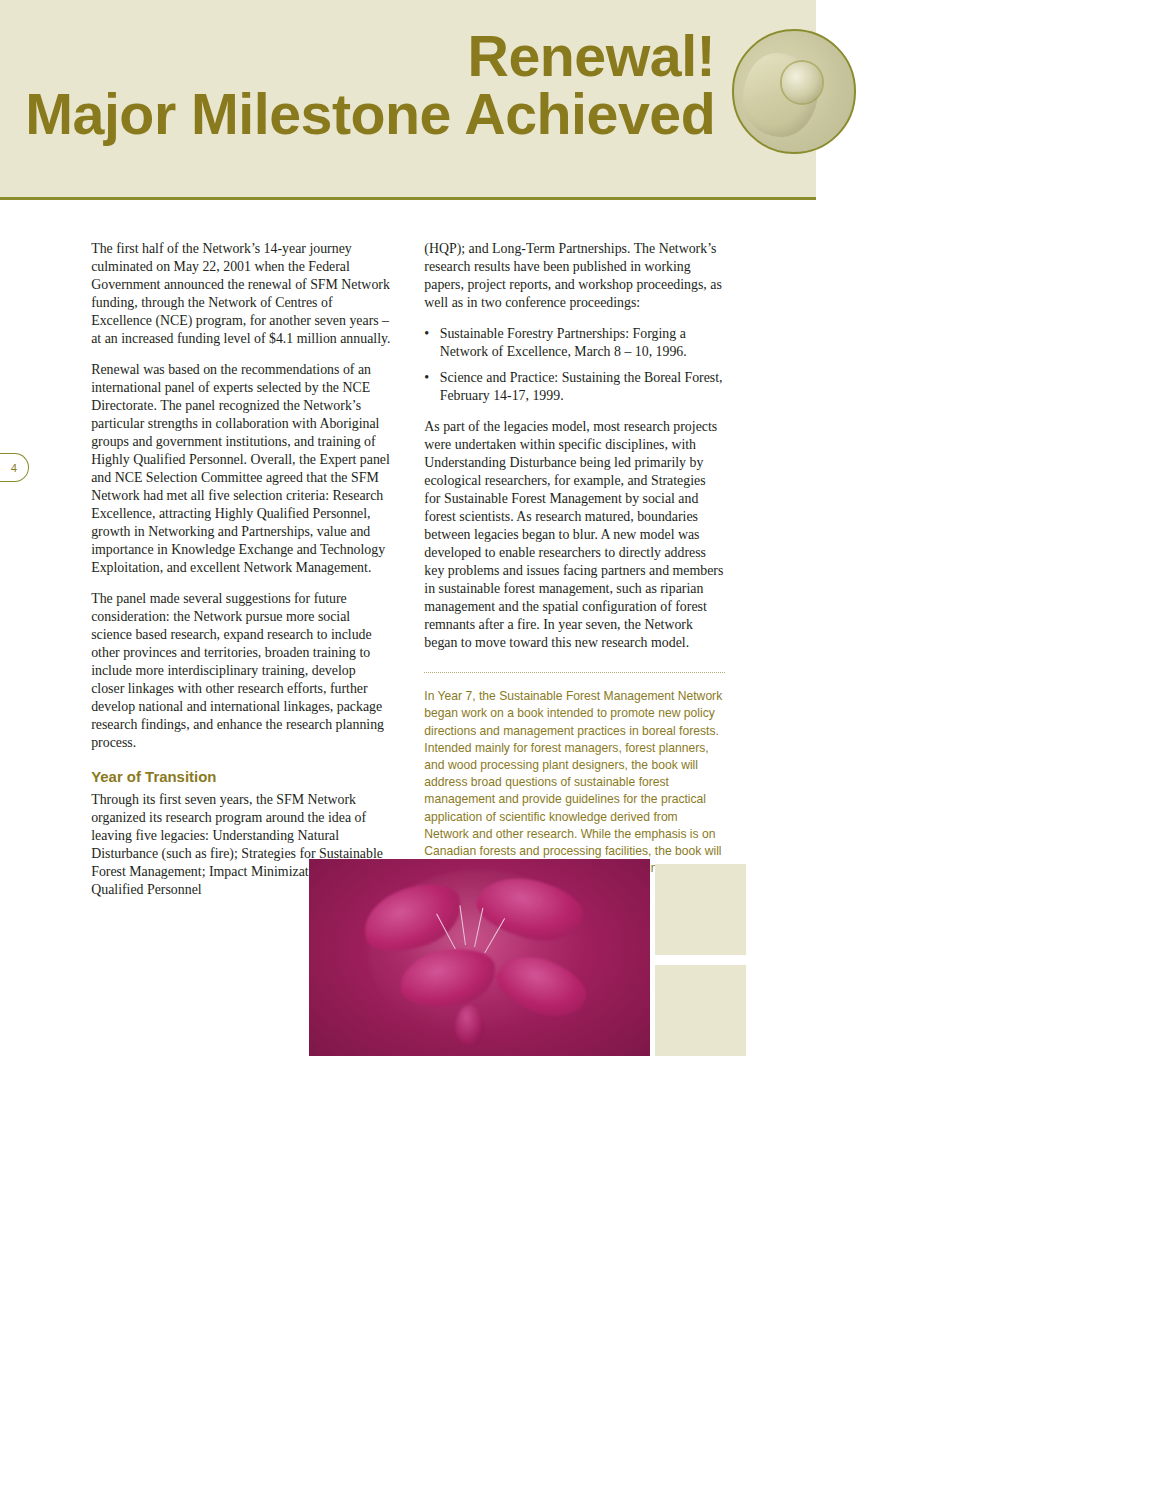Renewal!Major Milestone Achieved
4
The first half of the Network’s 14-year journey culminated on May 22, 2001 when the Federal Government announced the renewal of SFM Network funding, through the Network of Centres of Excellence (NCE) program, for another seven years – at an increased funding level of $4.1 million annually.
Renewal was based on the recommendations of an international panel of experts selected by the NCE Directorate. The panel recognized the Network’s particular strengths in collaboration with Aboriginal groups and government institutions, and training of Highly Qualified Personnel. Overall, the Expert panel and NCE Selection Committee agreed that the SFM Network had met all five selection criteria: Research Excellence, attracting Highly Qualified Personnel, growth in Networking and Partnerships, value and importance in Knowledge Exchange and Technology Exploitation, and excellent Network Management.
The panel made several suggestions for future consideration: the Network pursue more social science based research, expand research to include other provinces and territories, broaden training to include more interdisciplinary training, develop closer linkages with other research efforts, further develop national and international linkages, package research findings, and enhance the research planning process.
Year of Transition
Through its first seven years, the SFM Network organized its research program around the idea of leaving five legacies: Understanding Natural Disturbance (such as fire); Strategies for Sustainable Forest Management; Impact Minimization; Highly Qualified Personnel
(HQP); and Long-Term Partnerships. The Network’s research results have been published in working papers, project reports, and workshop proceedings, as well as in two conference proceedings:
Sustainable Forestry Partnerships: Forging a Network of Excellence, March 8 – 10, 1996.
Science and Practice: Sustaining the Boreal Forest, February 14-17, 1999.
As part of the legacies model, most research projects were undertaken within specific disciplines, with Understanding Disturbance being led primarily by ecological researchers, for example, and Strategies for Sustainable Forest Management by social and forest scientists. As research matured, boundaries between legacies began to blur. A new model was developed to enable researchers to directly address key problems and issues facing partners and members in sustainable forest management, such as riparian management and the spatial configuration of forest remnants after a fire. In year seven, the Network began to move toward this new research model.
In Year 7, the Sustainable Forest Management Network began work on a book intended to promote new policy directions and management practices in boreal forests. Intended mainly for forest managers, forest planners, and wood processing plant designers, the book will address broad questions of sustainable forest management and provide guidelines for the practical application of scientific knowledge derived from Network and other research. While the emphasis is on Canadian forests and processing facilities, the book will draw on global advances in forestry planning, economics, engineering, and biology.